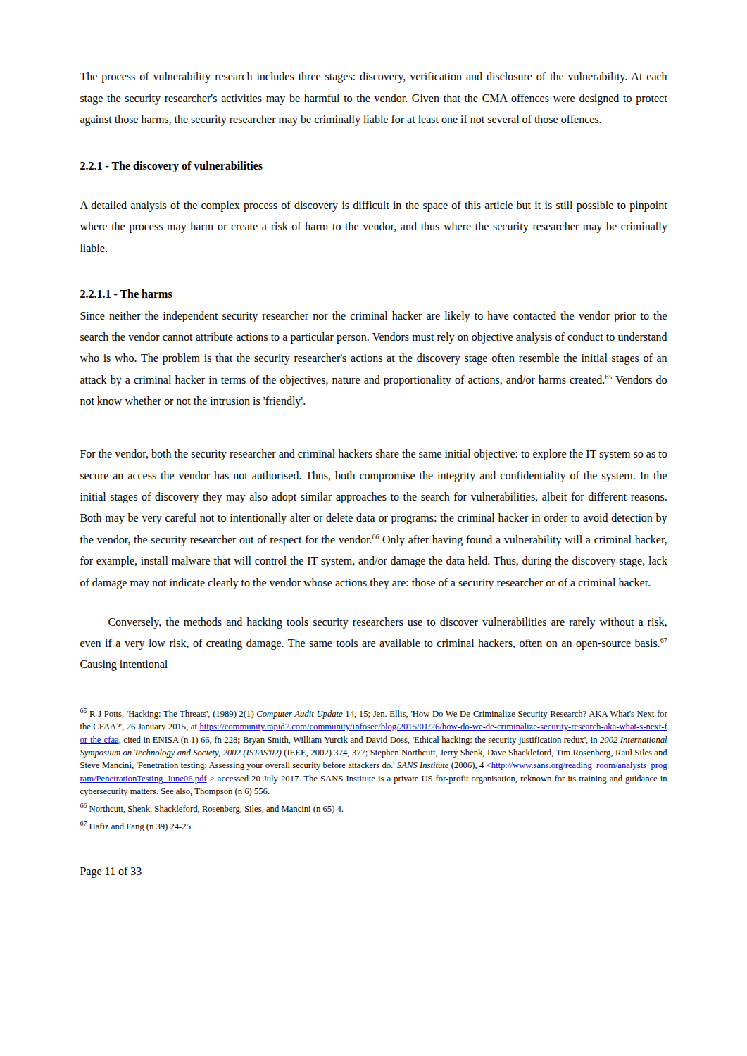The process of vulnerability research includes three stages: discovery, verification and disclosure of the vulnerability. At each stage the security researcher's activities may be harmful to the vendor. Given that the CMA offences were designed to protect against those harms, the security researcher may be criminally liable for at least one if not several of those offences.
2.2.1 - The discovery of vulnerabilities
A detailed analysis of the complex process of discovery is difficult in the space of this article but it is still possible to pinpoint where the process may harm or create a risk of harm to the vendor, and thus where the security researcher may be criminally liable.
2.2.1.1 - The harms
Since neither the independent security researcher nor the criminal hacker are likely to have contacted the vendor prior to the search the vendor cannot attribute actions to a particular person. Vendors must rely on objective analysis of conduct to understand who is who. The problem is that the security researcher's actions at the discovery stage often resemble the initial stages of an attack by a criminal hacker in terms of the objectives, nature and proportionality of actions, and/or harms created.65 Vendors do not know whether or not the intrusion is 'friendly'.
For the vendor, both the security researcher and criminal hackers share the same initial objective: to explore the IT system so as to secure an access the vendor has not authorised. Thus, both compromise the integrity and confidentiality of the system. In the initial stages of discovery they may also adopt similar approaches to the search for vulnerabilities, albeit for different reasons. Both may be very careful not to intentionally alter or delete data or programs: the criminal hacker in order to avoid detection by the vendor, the security researcher out of respect for the vendor.66 Only after having found a vulnerability will a criminal hacker, for example, install malware that will control the IT system, and/or damage the data held. Thus, during the discovery stage, lack of damage may not indicate clearly to the vendor whose actions they are: those of a security researcher or of a criminal hacker.
Conversely, the methods and hacking tools security researchers use to discover vulnerabilities are rarely without a risk, even if a very low risk, of creating damage. The same tools are available to criminal hackers, often on an open-source basis.67 Causing intentional
65 R J Potts, 'Hacking: The Threats', (1989) 2(1) Computer Audit Update 14, 15; Jen. Ellis, 'How Do We De-Criminalize Security Research? AKA What's Next for the CFAA?', 26 January 2015, at https://community.rapid7.com/community/infosec/blog/2015/01/26/how-do-we-de-criminalize-security-research-aka-what-s-next-for-the-cfaa, cited in ENISA (n 1) 66, fn 228; Bryan Smith, William Yurcik and David Doss, 'Ethical hacking: the security justification redux', in 2002 International Symposium on Technology and Society, 2002 (ISTAS'02) (IEEE, 2002) 374, 377; Stephen Northcutt, Jerry Shenk, Dave Shackleford, Tim Rosenberg, Raul Siles and Steve Mancini, 'Penetration testing: Assessing your overall security before attackers do.' SANS Institute (2006), 4 <http://www.sans.org/reading_room/analysts_program/PenetrationTesting_June06.pdf > accessed 20 July 2017. The SANS Institute is a private US for-profit organisation, reknown for its training and guidance in cybersecurity matters. See also, Thompson (n 6) 556.
66 Northcutt, Shenk, Shackleford, Rosenberg, Siles, and Mancini (n 65) 4.
67 Hafiz and Fang (n 39) 24-25.
Page 11 of 33